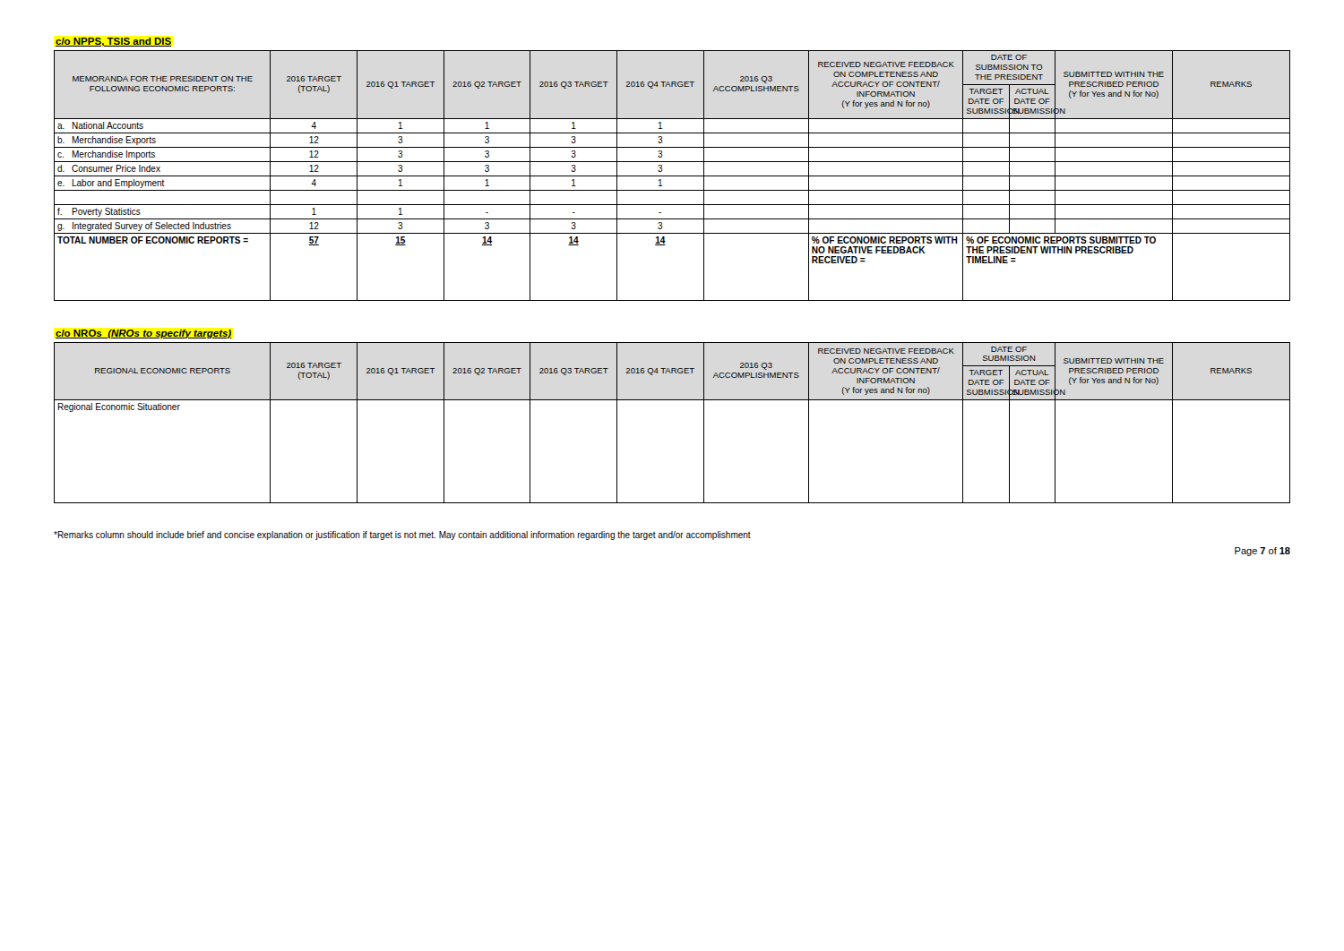c/o NPPS, TSIS and DIS
| MEMORANDA FOR THE PRESIDENT ON THE FOLLOWING ECONOMIC REPORTS: | 2016 TARGET (TOTAL) | 2016 Q1 TARGET | 2016 Q2 TARGET | 2016 Q3 TARGET | 2016 Q4 TARGET | 2016 Q3 ACCOMPLISHMENTS | RECEIVED NEGATIVE FEEDBACK ON COMPLETENESS AND ACCURACY OF CONTENT/ INFORMATION (Y for yes and N for no) | DATE OF SUBMISSION TO THE PRESIDENT | SUBMITTED WITHIN THE PRESCRIBED PERIOD (Y for Yes and N for No) | REMARKS |
| --- | --- | --- | --- | --- | --- | --- | --- | --- | --- | --- |
| TARGET DATE OF SUBMISSION | ACTUAL DATE OF SUBMISSION |
| a. National Accounts | 4 | 1 | 1 | 1 | 1 | | | | | | |
| b. Merchandise Exports | 12 | 3 | 3 | 3 | 3 | | | | | | |
| c. Merchandise Imports | 12 | 3 | 3 | 3 | 3 | | | | | | |
| d. Consumer Price Index | 12 | 3 | 3 | 3 | 3 | | | | | | |
| e. Labor and Employment | 4 | 1 | 1 | 1 | 1 | | | | | | |
| f. Poverty Statistics | 1 | 1 | - | - | - | | | | | | |
| g. Integrated Survey of Selected Industries | 12 | 3 | 3 | 3 | 3 | | | | | | |
| TOTAL NUMBER OF ECONOMIC REPORTS = | 57 | 15 | 14 | 14 | 14 | | % OF ECONOMIC REPORTS WITH NO NEGATIVE FEEDBACK RECEIVED = | % OF ECONOMIC REPORTS SUBMITTED TO THE PRESIDENT WITHIN PRESCRIBED TIMELINE = | |
c/o NROs (NROs to specify targets)
| REGIONAL ECONOMIC REPORTS | 2016 TARGET (TOTAL) | 2016 Q1 TARGET | 2016 Q2 TARGET | 2016 Q3 TARGET | 2016 Q4 TARGET | 2016 Q3 ACCOMPLISHMENTS | RECEIVED NEGATIVE FEEDBACK ON COMPLETENESS AND ACCURACY OF CONTENT/ INFORMATION (Y for yes and N for no) | DATE OF SUBMISSION | SUBMITTED WITHIN THE PRESCRIBED PERIOD (Y for Yes and N for No) | REMARKS |
| --- | --- | --- | --- | --- | --- | --- | --- | --- | --- | --- |
| TARGET DATE OF SUBMISSION | ACTUAL DATE OF SUBMISSION |
| Regional Economic Situationer | | | | | | | | | | | |
*Remarks column should include brief and concise explanation or justification if target is not met. May contain additional information regarding the target and/or accomplishment
Page 7 of 18